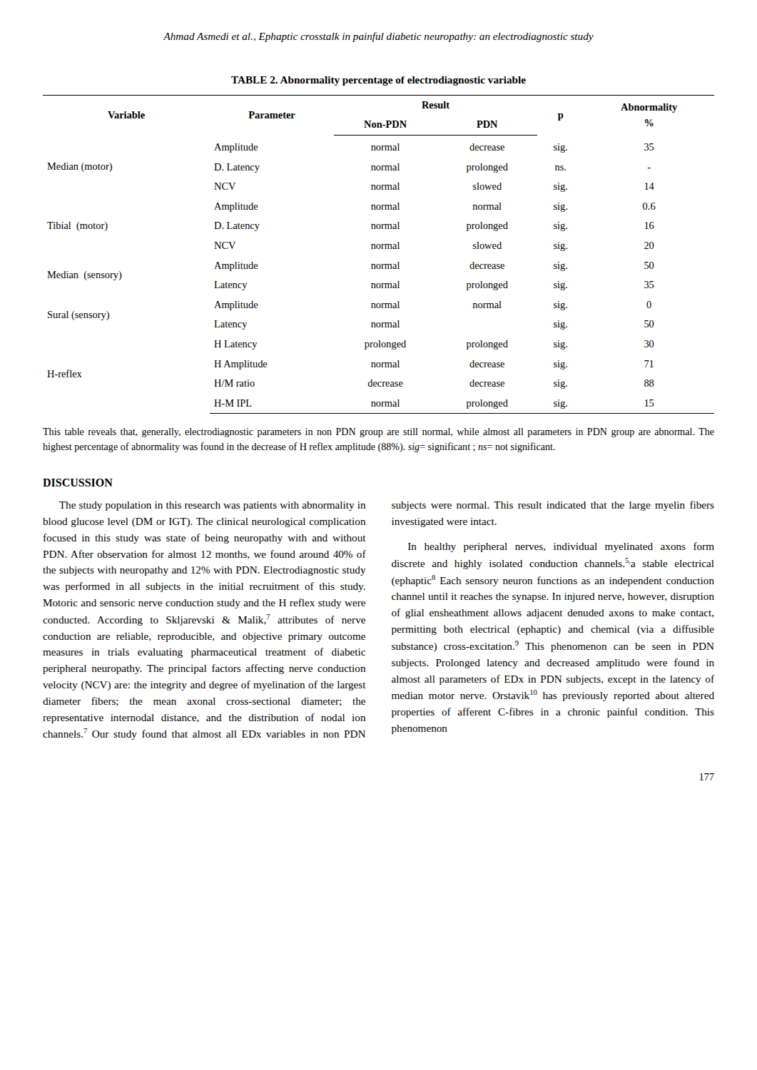Ahmad Asmedi et al., Ephaptic crosstalk in painful diabetic neuropathy: an electrodiagnostic study
TABLE 2. Abnormality percentage of electrodiagnostic variable
| Variable | Parameter | Result | p | Abnormality % |
| --- | --- | --- | --- | --- |
| Non-PDN | PDN |
| Median (motor) | Amplitude | normal | decrease | sig. | 35 |
| D. Latency | normal | prolonged | ns. | - |
| NCV | normal | slowed | sig. | 14 |
| Tibial (motor) | Amplitude | normal | normal | sig. | 0.6 |
| D. Latency | normal | prolonged | sig. | 16 |
| NCV | normal | slowed | sig. | 20 |
| Median (sensory) | Amplitude | normal | decrease | sig. | 50 |
| Latency | normal | prolonged | sig. | 35 |
| Sural (sensory) | Amplitude | normal | normal | sig. | 0 |
| Latency | normal | | sig. | 50 |
| H-reflex | H Latency | prolonged | prolonged | sig. | 30 |
| H Amplitude | normal | decrease | sig. | 71 |
| H/M ratio | decrease | decrease | sig. | 88 |
| H-M IPL | normal | prolonged | sig. | 15 |
This table reveals that, generally, electrodiagnostic parameters in non PDN group are still normal, while almost all parameters in PDN group are abnormal. The highest percentage of abnormality was found in the decrease of H reflex amplitude (88%). sig= significant ; ns= not significant.
DISCUSSION
The study population in this research was patients with abnormality in blood glucose level (DM or IGT). The clinical neurological complication focused in this study was state of being neuropathy with and without PDN. After observation for almost 12 months, we found around 40% of the subjects with neuropathy and 12% with PDN. Electrodiagnostic study was performed in all subjects in the initial recruitment of this study. Motoric and sensoric nerve conduction study and the H reflex study were conducted. According to Skljarevski & Malik,7 attributes of nerve conduction are reliable, reproducible, and objective primary outcome measures in trials evaluating pharmaceutical treatment of diabetic peripheral neuropathy. The principal factors affecting nerve conduction velocity (NCV) are: the integrity and degree of myelination of the largest diameter fibers; the mean axonal cross-sectional diameter; the representative internodal distance, and the distribution of nodal ion channels.7 Our study found that almost all EDx variables in non PDN subjects were normal. This result indicated that the large myelin fibers investigated were intact.
In healthy peripheral nerves, individual myelinated axons form discrete and highly isolated conduction channels.5,a stable electrical (ephaptic8 Each sensory neuron functions as an independent conduction channel until it reaches the synapse. In injured nerve, however, disruption of glial ensheathment allows adjacent denuded axons to make contact, permitting both electrical (ephaptic) and chemical (via a diffusible substance) cross-excitation.9 This phenomenon can be seen in PDN subjects. Prolonged latency and decreased amplitudo were found in almost all parameters of EDx in PDN subjects, except in the latency of median motor nerve. Orstavik10 has previously reported about altered properties of afferent C-fibres in a chronic painful condition. This phenomenon
177